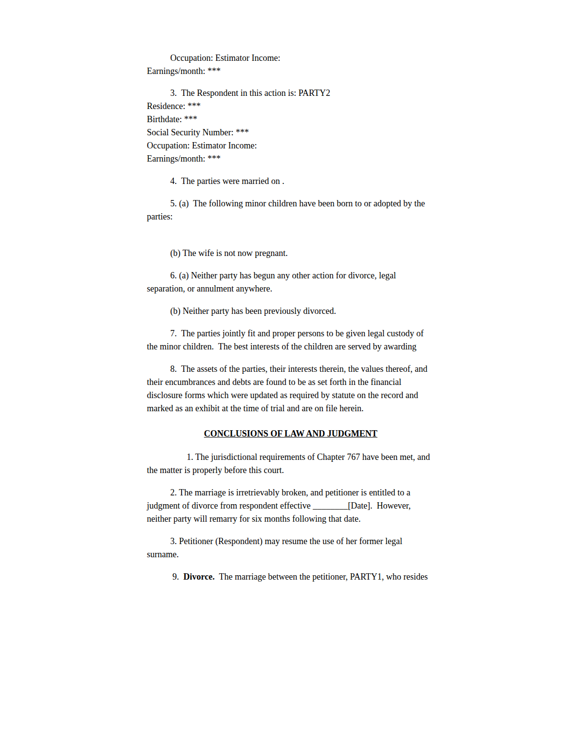Occupation: Estimator Income:
Earnings/month: ***
3. The Respondent in this action is: PARTY2
Residence: ***
Birthdate: ***
Social Security Number: ***
Occupation: Estimator Income:
Earnings/month: ***
4. The parties were married on .
5. (a) The following minor children have been born to or adopted by the parties:
(b) The wife is not now pregnant.
6. (a) Neither party has begun any other action for divorce, legal separation, or annulment anywhere.
(b) Neither party has been previously divorced.
7. The parties jointly fit and proper persons to be given legal custody of the minor children. The best interests of the children are served by awarding
8. The assets of the parties, their interests therein, the values thereof, and their encumbrances and debts are found to be as set forth in the financial disclosure forms which were updated as required by statute on the record and marked as an exhibit at the time of trial and are on file herein.
CONCLUSIONS OF LAW AND JUDGMENT
1. The jurisdictional requirements of Chapter 767 have been met, and the matter is properly before this court.
2. The marriage is irretrievably broken, and petitioner is entitled to a judgment of divorce from respondent effective ________[Date]. However, neither party will remarry for six months following that date.
3. Petitioner (Respondent) may resume the use of her former legal surname.
9. Divorce. The marriage between the petitioner, PARTY1, who resides